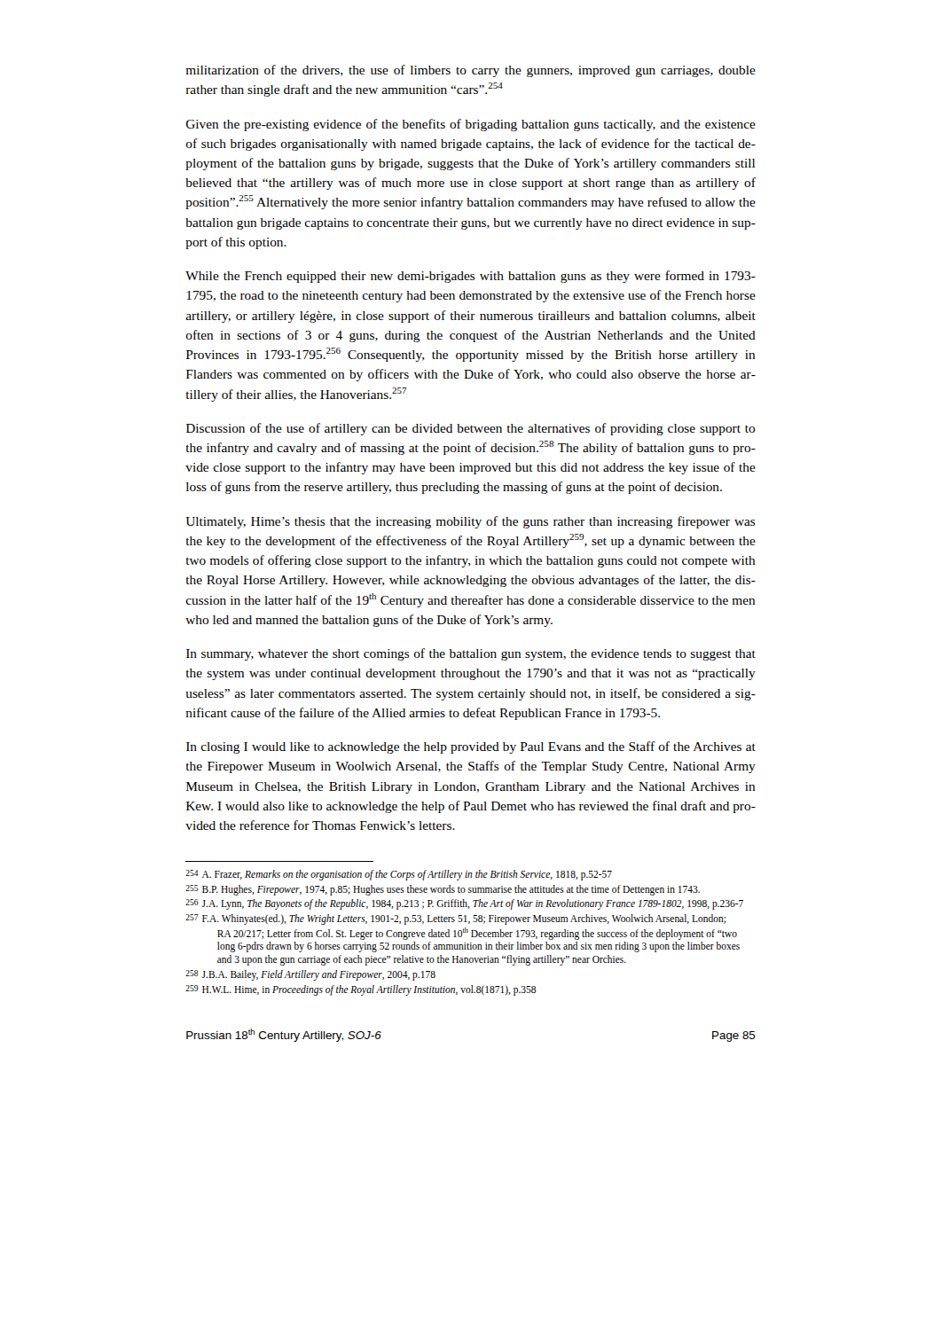militarization of the drivers, the use of limbers to carry the gunners, improved gun carriages, double rather than single draft and the new ammunition “cars”.254
Given the pre-existing evidence of the benefits of brigading battalion guns tactically, and the existence of such brigades organisationally with named brigade captains, the lack of evidence for the tactical deployment of the battalion guns by brigade, suggests that the Duke of York’s artillery commanders still believed that “the artillery was of much more use in close support at short range than as artillery of position”.255 Alternatively the more senior infantry battalion commanders may have refused to allow the battalion gun brigade captains to concentrate their guns, but we currently have no direct evidence in support of this option.
While the French equipped their new demi-brigades with battalion guns as they were formed in 1793-1795, the road to the nineteenth century had been demonstrated by the extensive use of the French horse artillery, or artillery légère, in close support of their numerous tirailleurs and battalion columns, albeit often in sections of 3 or 4 guns, during the conquest of the Austrian Netherlands and the United Provinces in 1793-1795.256 Consequently, the opportunity missed by the British horse artillery in Flanders was commented on by officers with the Duke of York, who could also observe the horse artillery of their allies, the Hanoverians.257
Discussion of the use of artillery can be divided between the alternatives of providing close support to the infantry and cavalry and of massing at the point of decision.258 The ability of battalion guns to provide close support to the infantry may have been improved but this did not address the key issue of the loss of guns from the reserve artillery, thus precluding the massing of guns at the point of decision.
Ultimately, Hime’s thesis that the increasing mobility of the guns rather than increasing firepower was the key to the development of the effectiveness of the Royal Artillery259, set up a dynamic between the two models of offering close support to the infantry, in which the battalion guns could not compete with the Royal Horse Artillery. However, while acknowledging the obvious advantages of the latter, the discussion in the latter half of the 19th Century and thereafter has done a considerable disservice to the men who led and manned the battalion guns of the Duke of York’s army.
In summary, whatever the short comings of the battalion gun system, the evidence tends to suggest that the system was under continual development throughout the 1790’s and that it was not as “practically useless” as later commentators asserted. The system certainly should not, in itself, be considered a significant cause of the failure of the Allied armies to defeat Republican France in 1793-5.
In closing I would like to acknowledge the help provided by Paul Evans and the Staff of the Archives at the Firepower Museum in Woolwich Arsenal, the Staffs of the Templar Study Centre, National Army Museum in Chelsea, the British Library in London, Grantham Library and the National Archives in Kew. I would also like to acknowledge the help of Paul Demet who has reviewed the final draft and provided the reference for Thomas Fenwick’s letters.
254 A. Frazer, Remarks on the organisation of the Corps of Artillery in the British Service, 1818, p.52-57
255 B.P. Hughes, Firepower, 1974, p.85; Hughes uses these words to summarise the attitudes at the time of Dettengen in 1743.
256 J.A. Lynn, The Bayonets of the Republic, 1984, p.213 ; P. Griffith, The Art of War in Revolutionary France 1789-1802, 1998, p.236-7
257 F.A. Whinyates(ed.), The Wright Letters, 1901-2, p.53, Letters 51, 58; Firepower Museum Archives, Woolwich Arsenal, London;
RA 20/217; Letter from Col. St. Leger to Congreve dated 10th December 1793, regarding the success of the deployment of “two long 6-pdrs drawn by 6 horses carrying 52 rounds of ammunition in their limber box and six men riding 3 upon the limber boxes and 3 upon the gun carriage of each piece” relative to the Hanoverian “flying artillery” near Orchies.
258 J.B.A. Bailey, Field Artillery and Firepower, 2004, p.178
259 H.W.L. Hime, in Proceedings of the Royal Artillery Institution, vol.8(1871), p.358
Prussian 18th Century Artillery, SOJ-6
Page 85